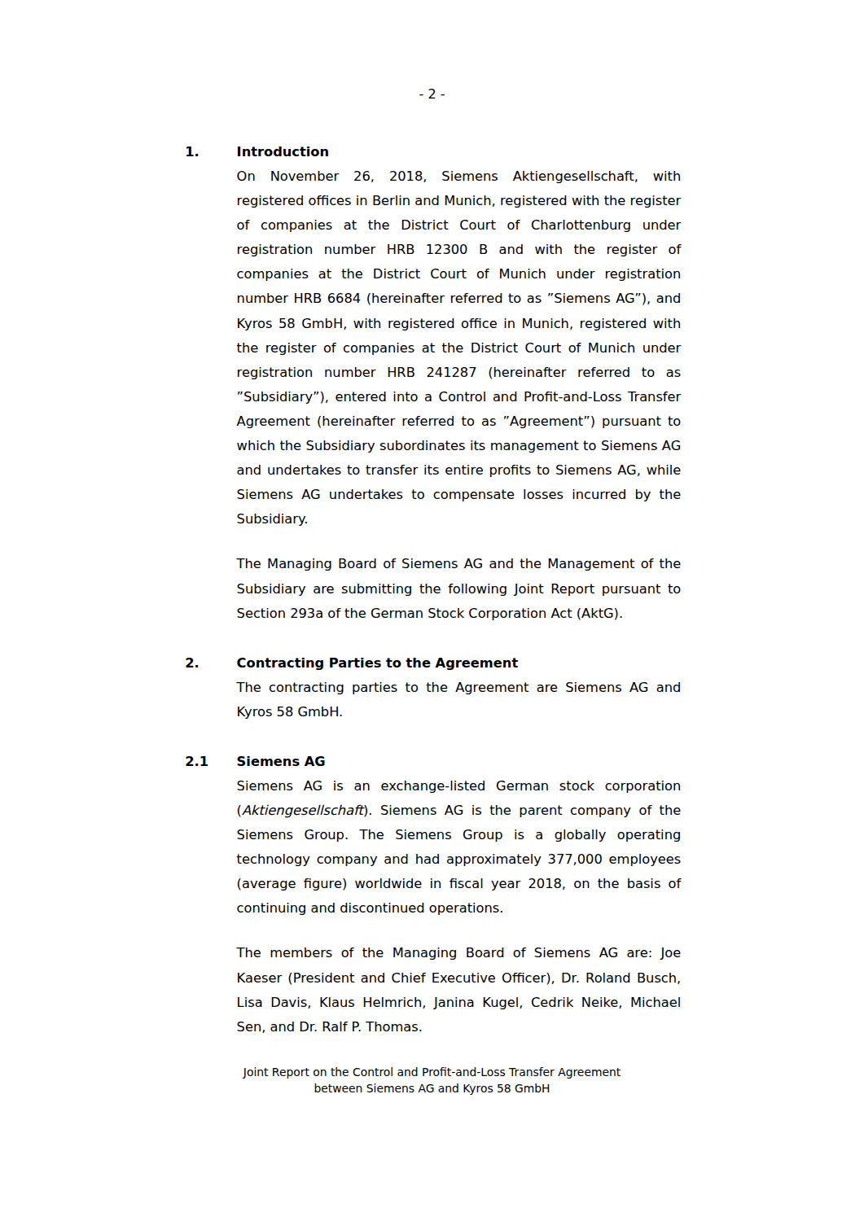- 2 -
1.
Introduction
On November 26, 2018, Siemens Aktiengesellschaft, with registered offices in Berlin and Munich, registered with the register of companies at the District Court of Charlottenburg under registration number HRB 12300 B and with the register of companies at the District Court of Munich under registration number HRB 6684 (hereinafter referred to as ”Siemens AG”), and Kyros 58 GmbH, with registered office in Munich, registered with the register of companies at the District Court of Munich under registration number HRB 241287 (hereinafter referred to as ”Subsidiary”), entered into a Control and Profit-and-Loss Transfer Agreement (hereinafter referred to as ”Agreement”) pursuant to which the Subsidiary subordinates its management to Siemens AG and undertakes to transfer its entire profits to Siemens AG, while Siemens AG undertakes to compensate losses incurred by the Subsidiary.
The Managing Board of Siemens AG and the Management of the Subsidiary are submitting the following Joint Report pursuant to Section 293a of the German Stock Corporation Act (AktG).
2.
Contracting Parties to the Agreement
The contracting parties to the Agreement are Siemens AG and Kyros 58 GmbH.
2.1
Siemens AG
Siemens AG is an exchange-listed German stock corporation (Aktiengesellschaft). Siemens AG is the parent company of the Siemens Group. The Siemens Group is a globally operating technology company and had approximately 377,000 employees (average figure) worldwide in fiscal year 2018, on the basis of continuing and discontinued operations.
The members of the Managing Board of Siemens AG are: Joe Kaeser (President and Chief Executive Officer), Dr. Roland Busch, Lisa Davis, Klaus Helmrich, Janina Kugel, Cedrik Neike, Michael Sen, and Dr. Ralf P. Thomas.
Joint Report on the Control and Profit-and-Loss Transfer Agreement
between Siemens AG and Kyros 58 GmbH